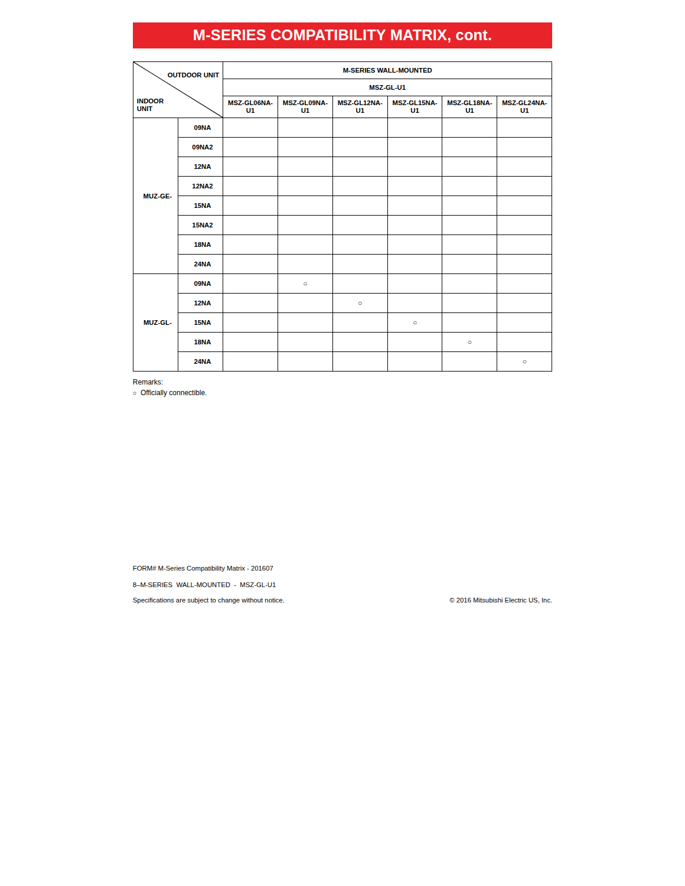M-SERIES COMPATIBILITY MATRIX, cont.
| OUTDOOR UNIT INDOOR UNIT | M-SERIES WALL-MOUNTED |
| --- | --- |
| MSZ-GL-U1 |
| MSZ-GL06NA- U1 | MSZ-GL09NA- U1 | MSZ-GL12NA- U1 | MSZ-GL15NA- U1 | MSZ-GL18NA- U1 | MSZ-GL24NA- U1 |
| MUZ-GE- | 09NA | | | | | | |
| 09NA2 | | | | | | |
| 12NA | | | | | | |
| 12NA2 | | | | | | |
| 15NA | | | | | | |
| 15NA2 | | | | | | |
| 18NA | | | | | | |
| 24NA | | | | | | |
| MUZ-GL- | 09NA | | ○ | | | | |
| 12NA | | | ○ | | | |
| 15NA | | | | ○ | | |
| 18NA | | | | | ○ | |
| 24NA | | | | | | ○ |
Remarks:
○ Officially connectible.
FORM# M-Series Compatibility Matrix - 201607
8–M-SERIES WALL-MOUNTED - MSZ-GL-U1
Specifications are subject to change without notice. © 2016 Mitsubishi Electric US, Inc.